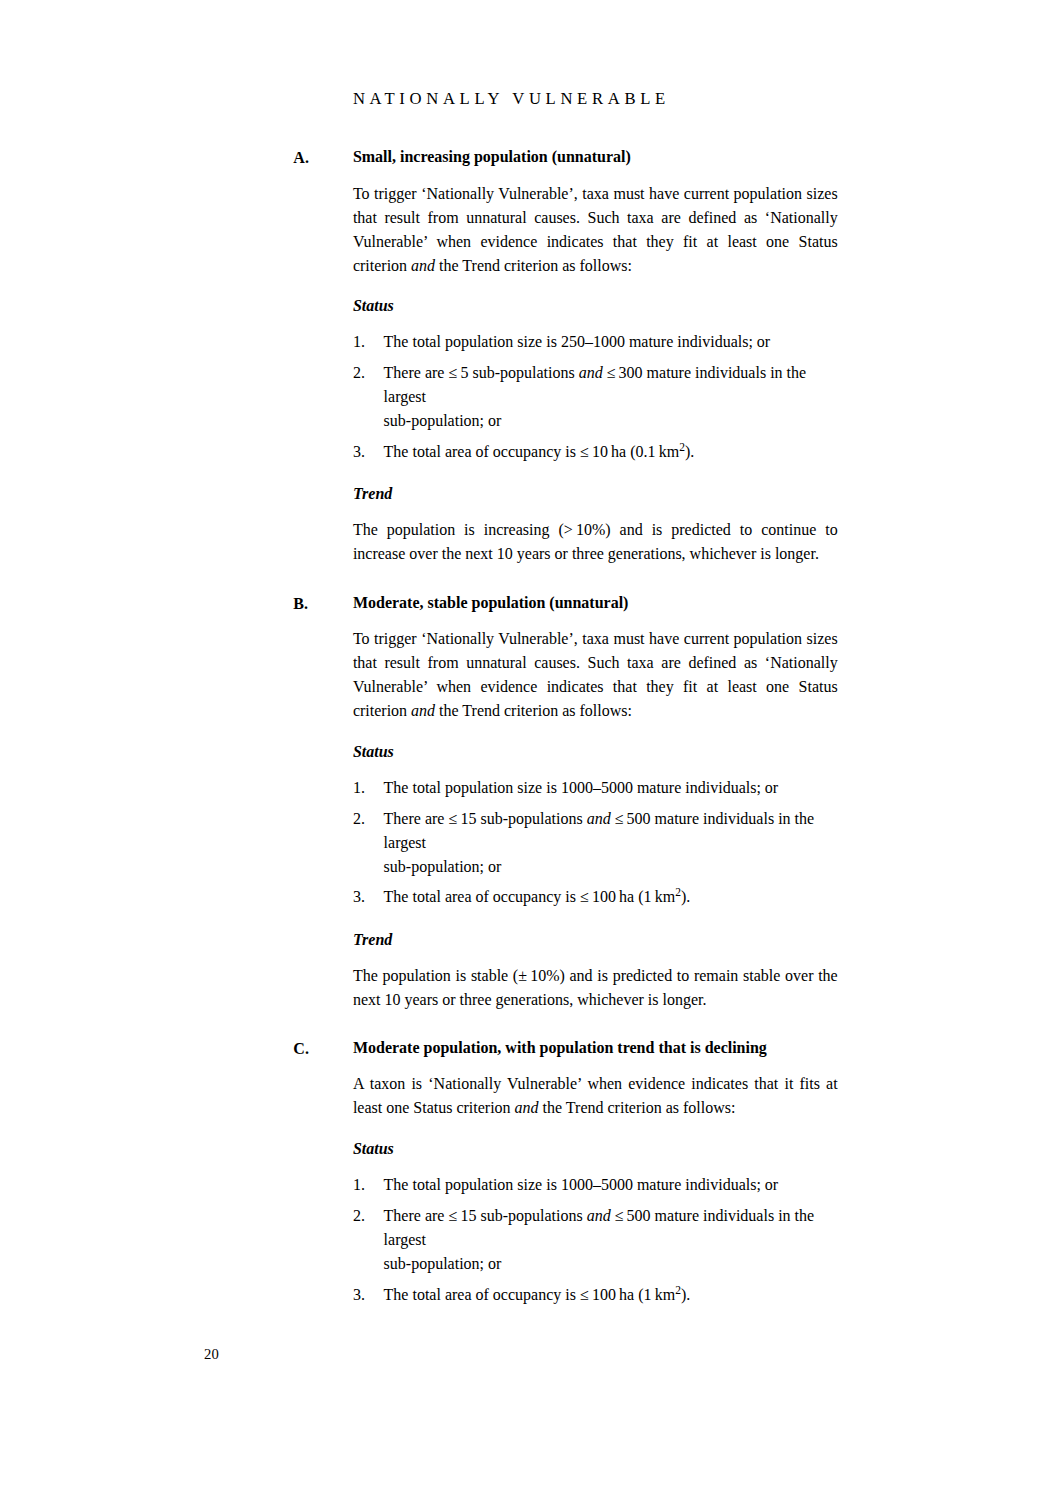Nationally Vulnerable
A.
Small, increasing population (unnatural)
To trigger ‘Nationally Vulnerable’, taxa must have current population sizes that result from unnatural causes. Such taxa are defined as ‘Nationally Vulnerable’ when evidence indicates that they fit at least one Status criterion and the Trend criterion as follows:
Status
The total population size is 250–1000 mature individuals; or
There are ≤ 5 sub-populations and ≤ 300 mature individuals in the largest sub-population; or
The total area of occupancy is ≤ 10 ha (0.1 km2).
Trend
The population is increasing (> 10%) and is predicted to continue to increase over the next 10 years or three generations, whichever is longer.
B.
Moderate, stable population (unnatural)
To trigger ‘Nationally Vulnerable’, taxa must have current population sizes that result from unnatural causes. Such taxa are defined as ‘Nationally Vulnerable’ when evidence indicates that they fit at least one Status criterion and the Trend criterion as follows:
Status
The total population size is 1000–5000 mature individuals; or
There are ≤ 15 sub-populations and ≤ 500 mature individuals in the largest sub-population; or
The total area of occupancy is ≤ 100 ha (1 km2).
Trend
The population is stable (± 10%) and is predicted to remain stable over the next 10 years or three generations, whichever is longer.
C.
Moderate population, with population trend that is declining
A taxon is ‘Nationally Vulnerable’ when evidence indicates that it fits at least one Status criterion and the Trend criterion as follows:
Status
The total population size is 1000–5000 mature individuals; or
There are ≤ 15 sub-populations and ≤ 500 mature individuals in the largest sub-population; or
The total area of occupancy is ≤ 100 ha (1 km2).
20